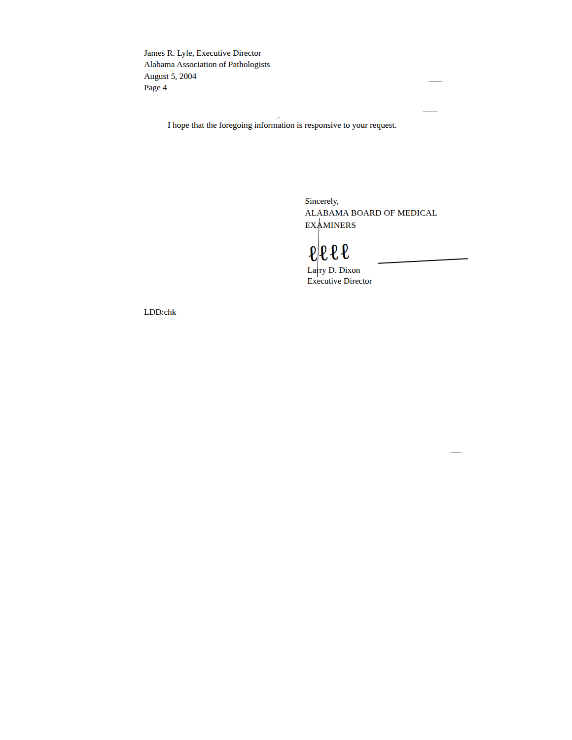James R. Lyle, Executive Director
Alabama Association of Pathologists
August 5, 2004
Page 4
I hope that the foregoing information is responsive to your request.
.-
Sincerely,
ALABAMA BOARD OF MEDICAL EXAMINERS
ℓℓℓℓ
Larry D. Dixon
Executive Director
LDD:chk
✶